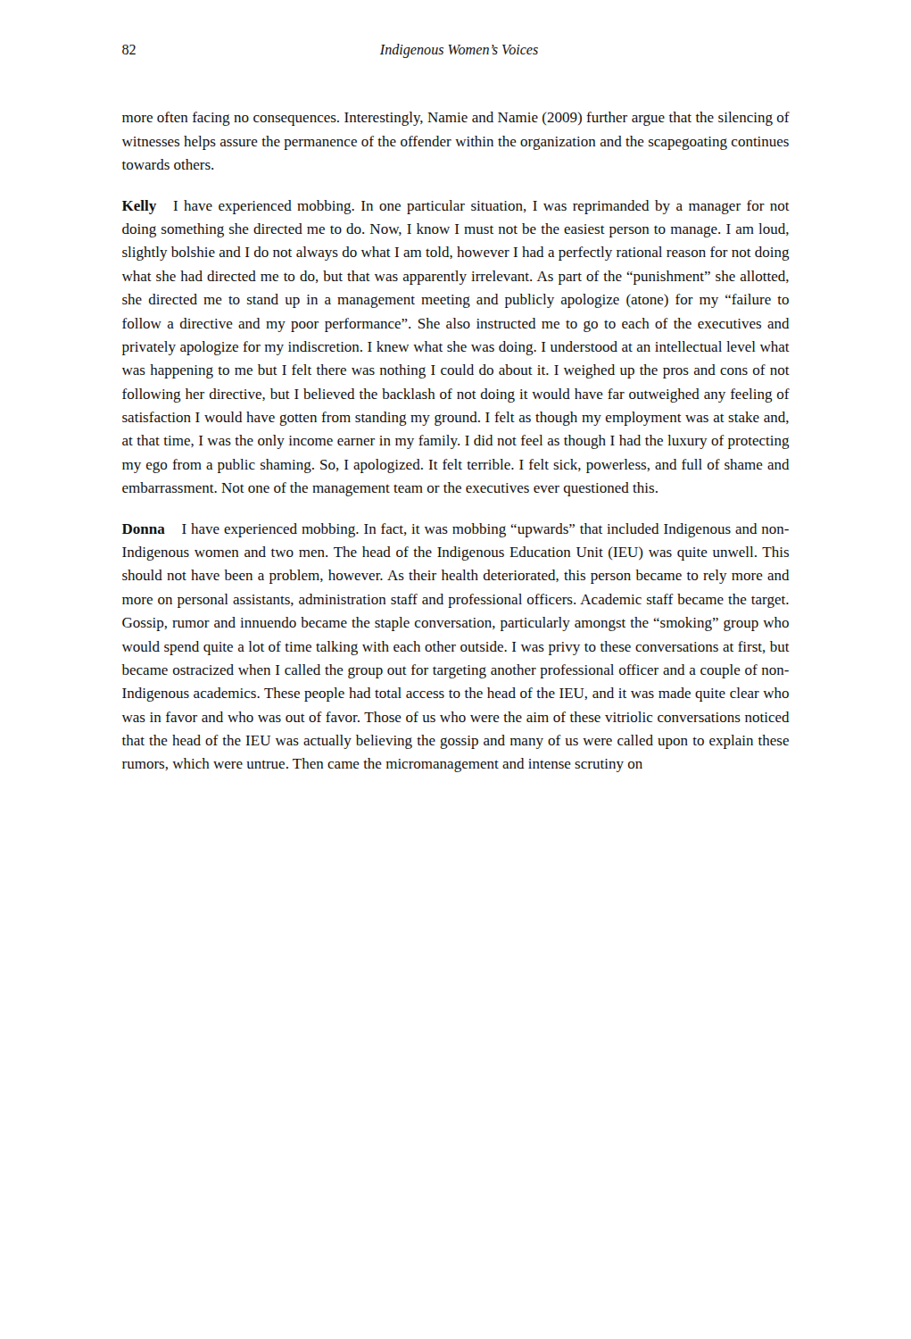82 Indigenous Women’s Voices
more often facing no consequences. Interestingly, Namie and Namie (2009) further argue that the silencing of witnesses helps assure the permanence of the offender within the organization and the scapegoating continues towards others.
Kelly I have experienced mobbing. In one particular situation, I was reprimanded by a manager for not doing something she directed me to do. Now, I know I must not be the easiest person to manage. I am loud, slightly bolshie and I do not always do what I am told, however I had a perfectly rational reason for not doing what she had directed me to do, but that was apparently irrelevant. As part of the “punishment” she allotted, she directed me to stand up in a management meeting and publicly apologize (atone) for my “failure to follow a directive and my poor performance”. She also instructed me to go to each of the executives and privately apologize for my indiscretion. I knew what she was doing. I understood at an intellectual level what was happening to me but I felt there was nothing I could do about it. I weighed up the pros and cons of not following her directive, but I believed the backlash of not doing it would have far outweighed any feeling of satisfaction I would have gotten from standing my ground. I felt as though my employment was at stake and, at that time, I was the only income earner in my family. I did not feel as though I had the luxury of protecting my ego from a public shaming. So, I apologized. It felt terrible. I felt sick, powerless, and full of shame and embarrassment. Not one of the management team or the executives ever questioned this.
Donna I have experienced mobbing. In fact, it was mobbing “upwards” that included Indigenous and non-Indigenous women and two men. The head of the Indigenous Education Unit (IEU) was quite unwell. This should not have been a problem, however. As their health deteriorated, this person became to rely more and more on personal assistants, administration staff and professional officers. Academic staff became the target. Gossip, rumor and innuendo became the staple conversation, particularly amongst the “smoking” group who would spend quite a lot of time talking with each other outside. I was privy to these conversations at first, but became ostracized when I called the group out for targeting another professional officer and a couple of non-Indigenous academics. These people had total access to the head of the IEU, and it was made quite clear who was in favor and who was out of favor. Those of us who were the aim of these vitriolic conversations noticed that the head of the IEU was actually believing the gossip and many of us were called upon to explain these rumors, which were untrue. Then came the micromanagement and intense scrutiny on